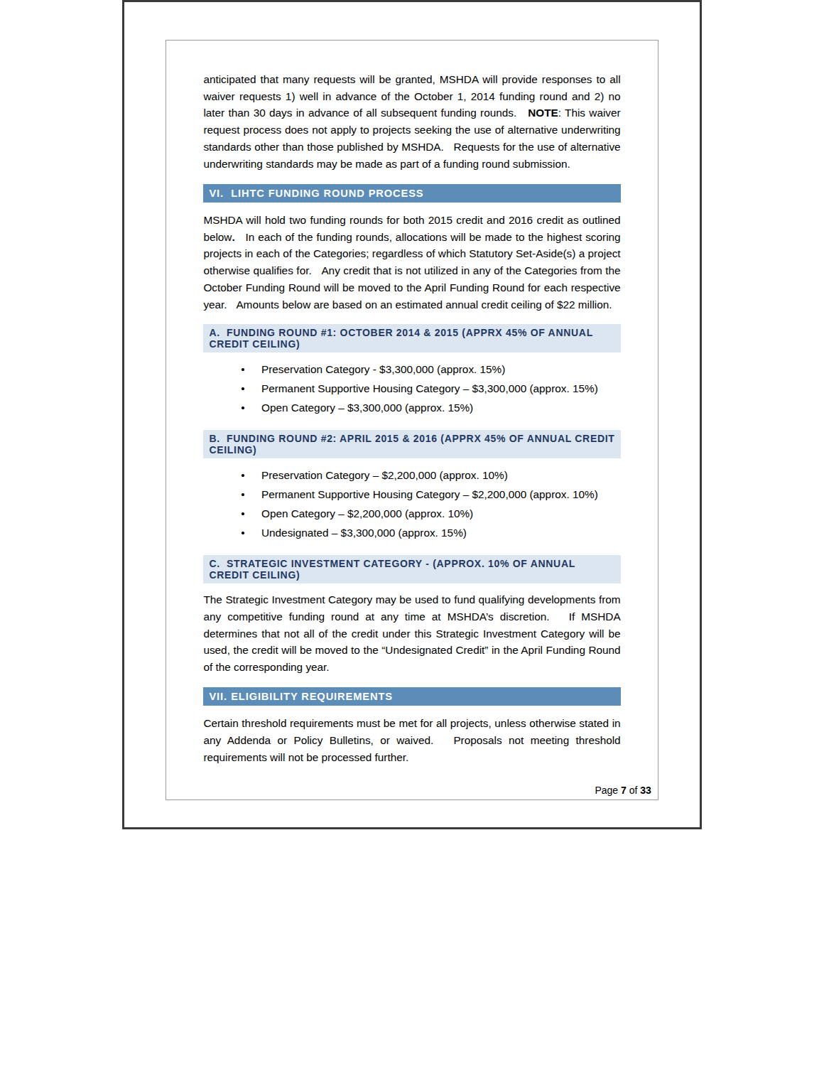anticipated that many requests will be granted, MSHDA will provide responses to all waiver requests 1) well in advance of the October 1, 2014 funding round and 2) no later than 30 days in advance of all subsequent funding rounds. NOTE: This waiver request process does not apply to projects seeking the use of alternative underwriting standards other than those published by MSHDA. Requests for the use of alternative underwriting standards may be made as part of a funding round submission.
VI. LIHTC FUNDING ROUND PROCESS
MSHDA will hold two funding rounds for both 2015 credit and 2016 credit as outlined below. In each of the funding rounds, allocations will be made to the highest scoring projects in each of the Categories; regardless of which Statutory Set-Aside(s) a project otherwise qualifies for. Any credit that is not utilized in any of the Categories from the October Funding Round will be moved to the April Funding Round for each respective year. Amounts below are based on an estimated annual credit ceiling of $22 million.
A. FUNDING ROUND #1: OCTOBER 2014 & 2015 (APPRX 45% OF ANNUAL CREDIT CEILING)
Preservation Category - $3,300,000 (approx. 15%)
Permanent Supportive Housing Category – $3,300,000 (approx. 15%)
Open Category – $3,300,000 (approx. 15%)
B. FUNDING ROUND #2: APRIL 2015 & 2016 (APPRX 45% OF ANNUAL CREDIT CEILING)
Preservation Category – $2,200,000 (approx. 10%)
Permanent Supportive Housing Category – $2,200,000 (approx. 10%)
Open Category – $2,200,000 (approx. 10%)
Undesignated – $3,300,000 (approx. 15%)
C. STRATEGIC INVESTMENT CATEGORY - (APPROX. 10% OF ANNUAL CREDIT CEILING)
The Strategic Investment Category may be used to fund qualifying developments from any competitive funding round at any time at MSHDA’s discretion. If MSHDA determines that not all of the credit under this Strategic Investment Category will be used, the credit will be moved to the “Undesignated Credit” in the April Funding Round of the corresponding year.
VII. ELIGIBILITY REQUIREMENTS
Certain threshold requirements must be met for all projects, unless otherwise stated in any Addenda or Policy Bulletins, or waived. Proposals not meeting threshold requirements will not be processed further.
Page 7 of 33